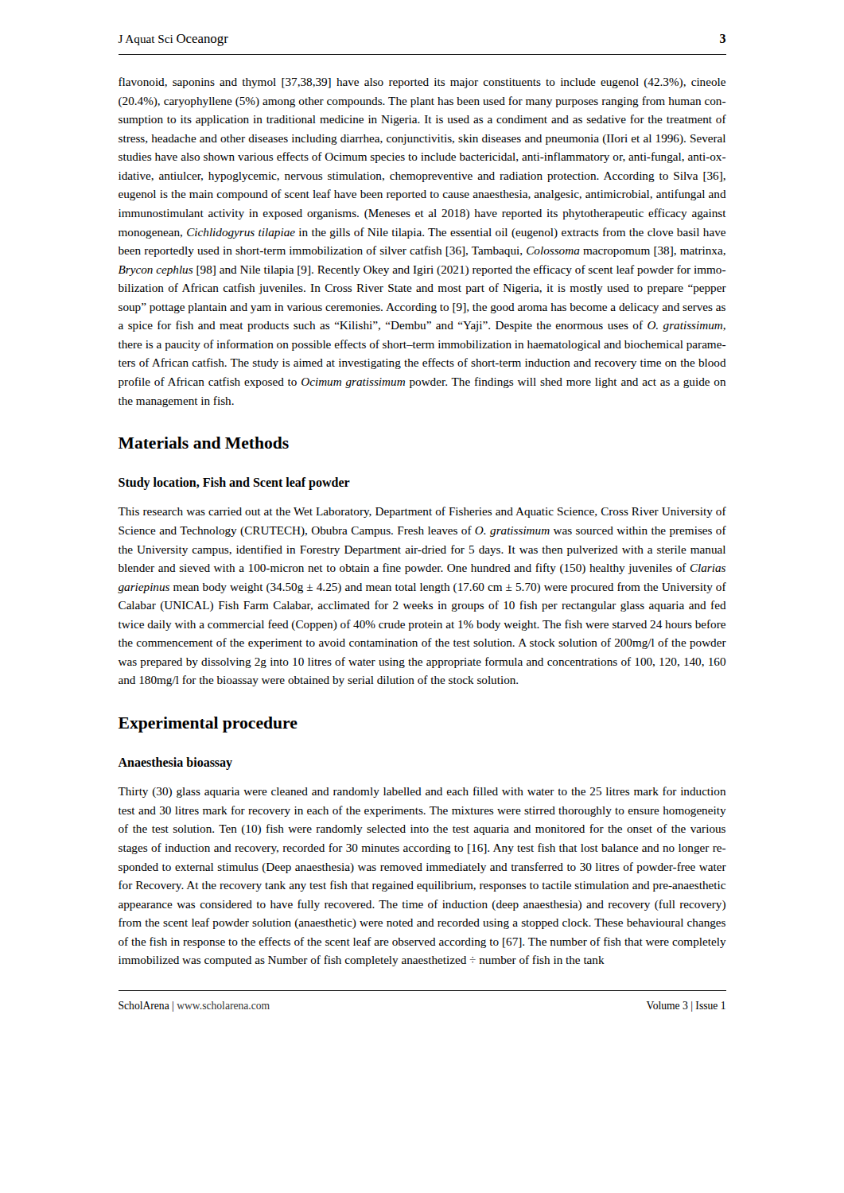J Aquat Sci Oceanogr
3
flavonoid, saponins and thymol [37,38,39] have also reported its major constituents to include eugenol (42.3%), cineole (20.4%), caryophyllene (5%) among other compounds. The plant has been used for many purposes ranging from human consumption to its application in traditional medicine in Nigeria. It is used as a condiment and as sedative for the treatment of stress, headache and other diseases including diarrhea, conjunctivitis, skin diseases and pneumonia (IIori et al 1996). Several studies have also shown various effects of Ocimum species to include bactericidal, anti-inflammatory or, anti-fungal, anti-oxidative, antiulcer, hypoglycemic, nervous stimulation, chemopreventive and radiation protection. According to Silva [36], eugenol is the main compound of scent leaf have been reported to cause anaesthesia, analgesic, antimicrobial, antifungal and immunostimulant activity in exposed organisms. (Meneses et al 2018) have reported its phytotherapeutic efficacy against monogenean, Cichlidogyrus tilapiae in the gills of Nile tilapia. The essential oil (eugenol) extracts from the clove basil have been reportedly used in short-term immobilization of silver catfish [36], Tambaqui, Colossoma macropomum [38], matrinxa, Brycon cephlus [98] and Nile tilapia [9]. Recently Okey and Igiri (2021) reported the efficacy of scent leaf powder for immobilization of African catfish juveniles. In Cross River State and most part of Nigeria, it is mostly used to prepare “pepper soup” pottage plantain and yam in various ceremonies. According to [9], the good aroma has become a delicacy and serves as a spice for fish and meat products such as “Kilishi”, “Dembu” and “Yaji”. Despite the enormous uses of O. gratissimum, there is a paucity of information on possible effects of short–term immobilization in haematological and biochemical parameters of African catfish. The study is aimed at investigating the effects of short-term induction and recovery time on the blood profile of African catfish exposed to Ocimum gratissimum powder. The findings will shed more light and act as a guide on the management in fish.
Materials and Methods
Study location, Fish and Scent leaf powder
This research was carried out at the Wet Laboratory, Department of Fisheries and Aquatic Science, Cross River University of Science and Technology (CRUTECH), Obubra Campus. Fresh leaves of O. gratissimum was sourced within the premises of the University campus, identified in Forestry Department air-dried for 5 days. It was then pulverized with a sterile manual blender and sieved with a 100-micron net to obtain a fine powder. One hundred and fifty (150) healthy juveniles of Clarias gariepinus mean body weight (34.50g ± 4.25) and mean total length (17.60 cm ± 5.70) were procured from the University of Calabar (UNICAL) Fish Farm Calabar, acclimated for 2 weeks in groups of 10 fish per rectangular glass aquaria and fed twice daily with a commercial feed (Coppen) of 40% crude protein at 1% body weight. The fish were starved 24 hours before the commencement of the experiment to avoid contamination of the test solution. A stock solution of 200mg/l of the powder was prepared by dissolving 2g into 10 litres of water using the appropriate formula and concentrations of 100, 120, 140, 160 and 180mg/l for the bioassay were obtained by serial dilution of the stock solution.
Experimental procedure
Anaesthesia bioassay
Thirty (30) glass aquaria were cleaned and randomly labelled and each filled with water to the 25 litres mark for induction test and 30 litres mark for recovery in each of the experiments. The mixtures were stirred thoroughly to ensure homogeneity of the test solution. Ten (10) fish were randomly selected into the test aquaria and monitored for the onset of the various stages of induction and recovery, recorded for 30 minutes according to [16]. Any test fish that lost balance and no longer responded to external stimulus (Deep anaesthesia) was removed immediately and transferred to 30 litres of powder-free water for Recovery. At the recovery tank any test fish that regained equilibrium, responses to tactile stimulation and pre-anaesthetic appearance was considered to have fully recovered. The time of induction (deep anaesthesia) and recovery (full recovery) from the scent leaf powder solution (anaesthetic) were noted and recorded using a stopped clock. These behavioural changes of the fish in response to the effects of the scent leaf are observed according to [67]. The number of fish that were completely immobilized was computed as Number of fish completely anaesthetized ÷ number of fish in the tank
ScholArena | www.scholarena.com
Volume 3 | Issue 1